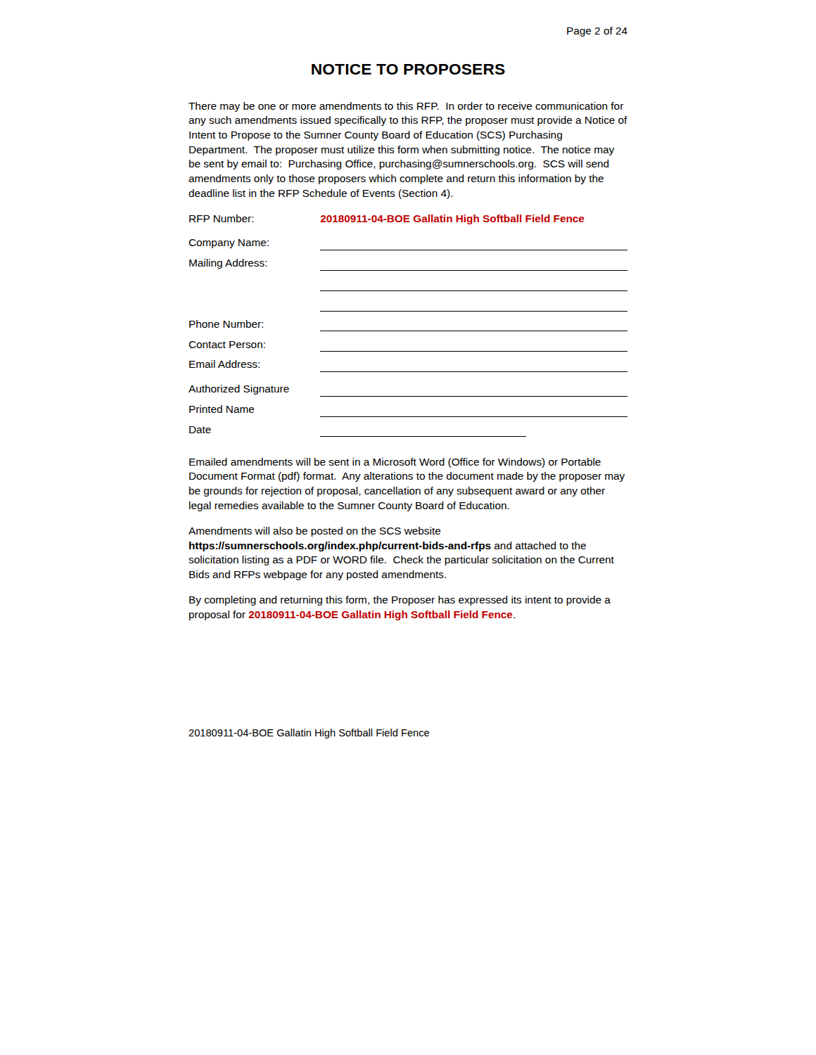Page 2 of 24
NOTICE TO PROPOSERS
There may be one or more amendments to this RFP. In order to receive communication for any such amendments issued specifically to this RFP, the proposer must provide a Notice of Intent to Propose to the Sumner County Board of Education (SCS) Purchasing Department. The proposer must utilize this form when submitting notice. The notice may be sent by email to: Purchasing Office, purchasing@sumnerschools.org. SCS will send amendments only to those proposers which complete and return this information by the deadline list in the RFP Schedule of Events (Section 4).
| RFP Number: | 20180911-04-BOE Gallatin High Softball Field Fence |
| Company Name: | |
| Mailing Address: | |
| Phone Number: | |
| Contact Person: | |
| Email Address: | |
| Authorized Signature | |
| Printed Name | |
| Date | |
Emailed amendments will be sent in a Microsoft Word (Office for Windows) or Portable Document Format (pdf) format. Any alterations to the document made by the proposer may be grounds for rejection of proposal, cancellation of any subsequent award or any other legal remedies available to the Sumner County Board of Education.
Amendments will also be posted on the SCS website https://sumnerschools.org/index.php/current-bids-and-rfps and attached to the solicitation listing as a PDF or WORD file. Check the particular solicitation on the Current Bids and RFPs webpage for any posted amendments.
By completing and returning this form, the Proposer has expressed its intent to provide a proposal for 20180911-04-BOE Gallatin High Softball Field Fence.
20180911-04-BOE Gallatin High Softball Field Fence